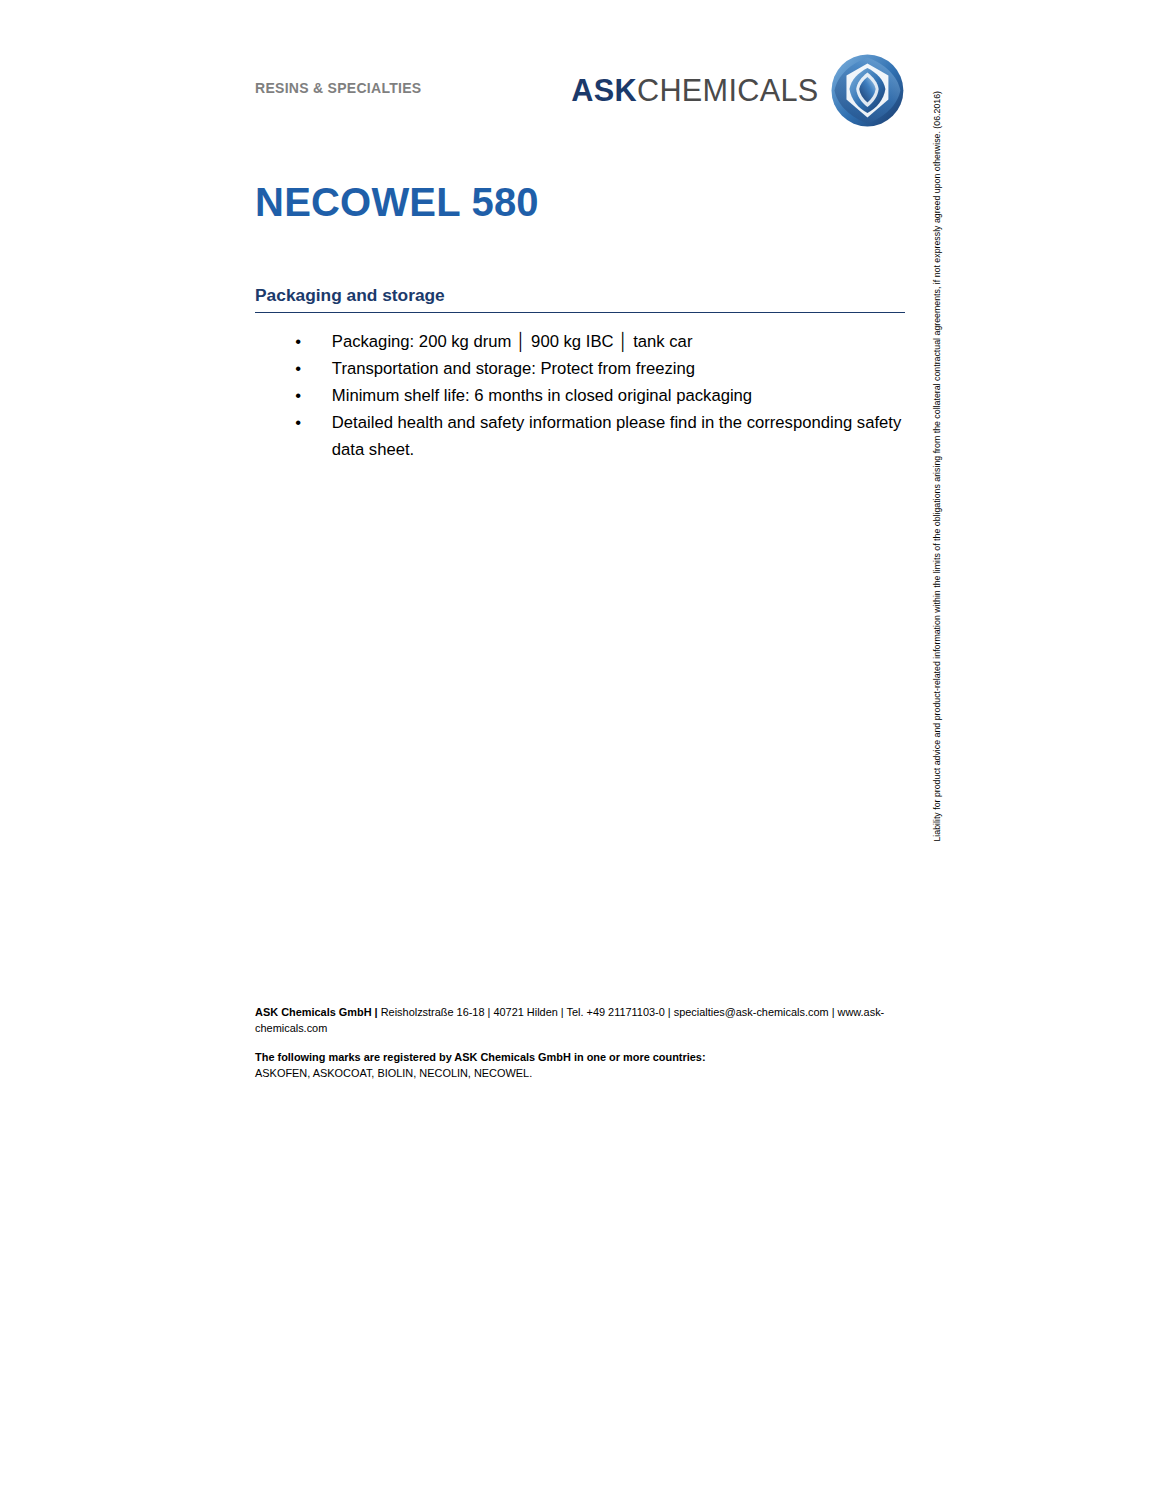RESINS & SPECIALTIES
ASK CHEMICALS
NECOWEL 580
Packaging and storage
Packaging: 200 kg drum │ 900 kg IBC │ tank car
Transportation and storage: Protect from freezing
Minimum shelf life: 6 months in closed original packaging
Detailed health and safety information please find in the corresponding safety data sheet.
Liability for product advice and product-related information within the limits of the obligations arising from the collateral contractual agreements, if not expressly agreed upon otherwise. (06.2016)
ASK Chemicals GmbH | Reisholzstraße 16-18 | 40721 Hilden | Tel. +49 21171103-0 | specialties@ask-chemicals.com | www.ask-chemicals.com
The following marks are registered by ASK Chemicals GmbH in one or more countries:
ASKOFEN, ASKOCOAT, BIOLIN, NECOLIN, NECOWEL.